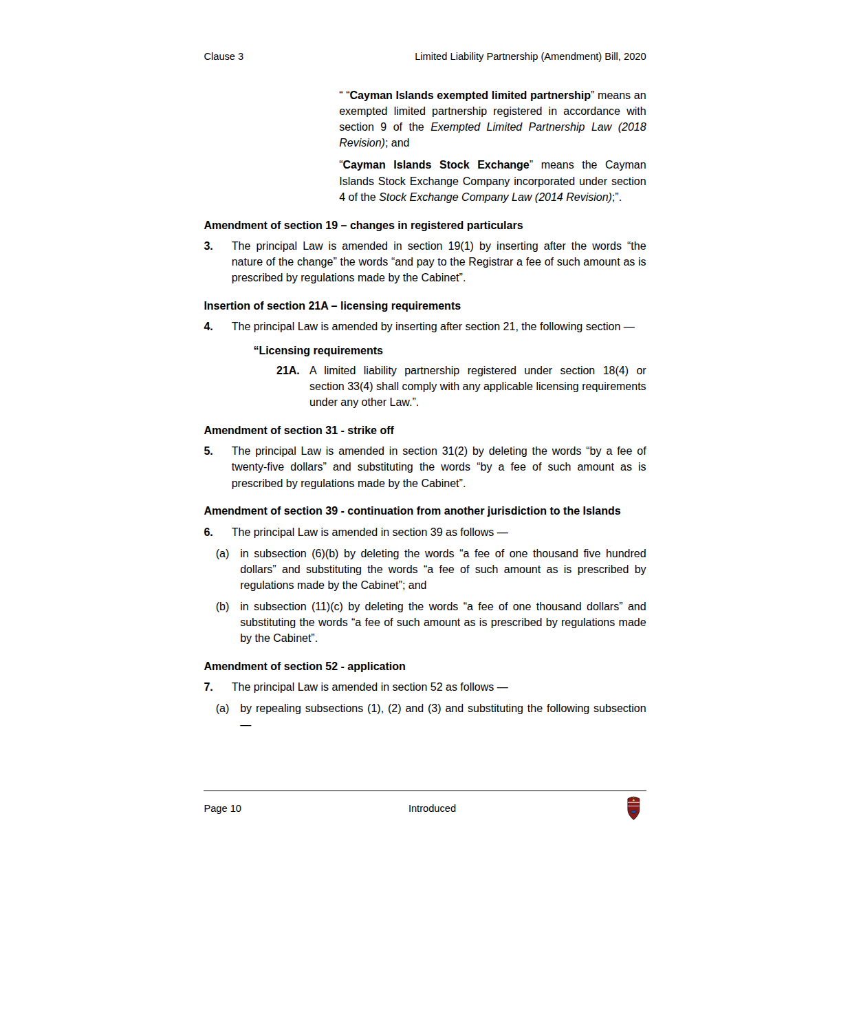Clause 3
Limited Liability Partnership (Amendment) Bill, 2020
“ “Cayman Islands exempted limited partnership” means an exempted limited partnership registered in accordance with section 9 of the Exempted Limited Partnership Law (2018 Revision); and
“Cayman Islands Stock Exchange” means the Cayman Islands Stock Exchange Company incorporated under section 4 of the Stock Exchange Company Law (2014 Revision);”.
Amendment of section 19 – changes in registered particulars
3.
The principal Law is amended in section 19(1) by inserting after the words “the nature of the change” the words “and pay to the Registrar a fee of such amount as is prescribed by regulations made by the Cabinet”.
Insertion of section 21A – licensing requirements
4.
The principal Law is amended by inserting after section 21, the following section —
“Licensing requirements
21A.
A limited liability partnership registered under section 18(4) or section 33(4) shall comply with any applicable licensing requirements under any other Law.”.
Amendment of section 31 - strike off
5.
The principal Law is amended in section 31(2) by deleting the words “by a fee of twenty-five dollars” and substituting the words “by a fee of such amount as is prescribed by regulations made by the Cabinet”.
Amendment of section 39 - continuation from another jurisdiction to the Islands
6.
The principal Law is amended in section 39 as follows —
(a) in subsection (6)(b) by deleting the words “a fee of one thousand five hundred dollars” and substituting the words “a fee of such amount as is prescribed by regulations made by the Cabinet”; and
(b) in subsection (11)(c) by deleting the words “a fee of one thousand dollars” and substituting the words “a fee of such amount as is prescribed by regulations made by the Cabinet”.
Amendment of section 52 - application
7.
The principal Law is amended in section 52 as follows —
(a) by repealing subsections (1), (2) and (3) and substituting the following subsection —
Page 10
Introduced